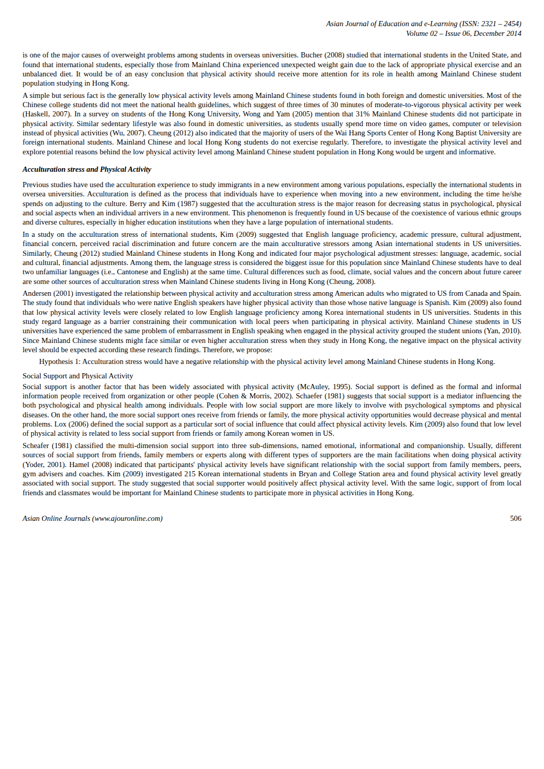Asian Journal of Education and e-Learning (ISSN: 2321 – 2454)
Volume 02 – Issue 06, December 2014
is one of the major causes of overweight problems among students in overseas universities. Bucher (2008) studied that international students in the United State, and found that international students, especially those from Mainland China experienced unexpected weight gain due to the lack of appropriate physical exercise and an unbalanced diet. It would be of an easy conclusion that physical activity should receive more attention for its role in health among Mainland Chinese student population studying in Hong Kong.
A simple but serious fact is the generally low physical activity levels among Mainland Chinese students found in both foreign and domestic universities. Most of the Chinese college students did not meet the national health guidelines, which suggest of three times of 30 minutes of moderate-to-vigorous physical activity per week (Haskell, 2007). In a survey on students of the Hong Kong University, Wong and Yam (2005) mention that 31% Mainland Chinese students did not participate in physical activity. Similar sedentary lifestyle was also found in domestic universities, as students usually spend more time on video games, computer or television instead of physical activities (Wu, 2007). Cheung (2012) also indicated that the majority of users of the Wai Hang Sports Center of Hong Kong Baptist University are foreign international students. Mainland Chinese and local Hong Kong students do not exercise regularly. Therefore, to investigate the physical activity level and explore potential reasons behind the low physical activity level among Mainland Chinese student population in Hong Kong would be urgent and informative.
Acculturation stress and Physical Activity
Previous studies have used the acculturation experience to study immigrants in a new environment among various populations, especially the international students in oversea universities. Acculturation is defined as the process that individuals have to experience when moving into a new environment, including the time he/she spends on adjusting to the culture. Berry and Kim (1987) suggested that the acculturation stress is the major reason for decreasing status in psychological, physical and social aspects when an individual arrivers in a new environment. This phenomenon is frequently found in US because of the coexistence of various ethnic groups and diverse cultures, especially in higher education institutions when they have a large population of international students.
In a study on the acculturation stress of international students, Kim (2009) suggested that English language proficiency, academic pressure, cultural adjustment, financial concern, perceived racial discrimination and future concern are the main acculturative stressors among Asian international students in US universities. Similarly, Cheung (2012) studied Mainland Chinese students in Hong Kong and indicated four major psychological adjustment stresses: language, academic, social and cultural, financial adjustments. Among them, the language stress is considered the biggest issue for this population since Mainland Chinese students have to deal two unfamiliar languages (i.e., Cantonese and English) at the same time. Cultural differences such as food, climate, social values and the concern about future career are some other sources of acculturation stress when Mainland Chinese students living in Hong Kong (Cheung, 2008).
Andersen (2001) investigated the relationship between physical activity and acculturation stress among American adults who migrated to US from Canada and Spain. The study found that individuals who were native English speakers have higher physical activity than those whose native language is Spanish. Kim (2009) also found that low physical activity levels were closely related to low English language proficiency among Korea international students in US universities. Students in this study regard language as a barrier constraining their communication with local peers when participating in physical activity. Mainland Chinese students in US universities have experienced the same problem of embarrassment in English speaking when engaged in the physical activity grouped the student unions (Yan, 2010). Since Mainland Chinese students might face similar or even higher acculturation stress when they study in Hong Kong, the negative impact on the physical activity level should be expected according these research findings. Therefore, we propose:
Hypothesis 1: Acculturation stress would have a negative relationship with the physical activity level among Mainland Chinese students in Hong Kong.
Social Support and Physical Activity
Social support is another factor that has been widely associated with physical activity (McAuley, 1995). Social support is defined as the formal and informal information people received from organization or other people (Cohen & Morris, 2002). Schaefer (1981) suggests that social support is a mediator influencing the both psychological and physical health among individuals. People with low social support are more likely to involve with psychological symptoms and physical diseases. On the other hand, the more social support ones receive from friends or family, the more physical activity opportunities would decrease physical and mental problems. Lox (2006) defined the social support as a particular sort of social influence that could affect physical activity levels. Kim (2009) also found that low level of physical activity is related to less social support from friends or family among Korean women in US.
Scheafer (1981) classified the multi-dimension social support into three sub-dimensions, named emotional, informational and companionship. Usually, different sources of social support from friends, family members or experts along with different types of supporters are the main facilitations when doing physical activity (Yoder, 2001). Hamel (2008) indicated that participants' physical activity levels have significant relationship with the social support from family members, peers, gym advisers and coaches. Kim (2009) investigated 215 Korean international students in Bryan and College Station area and found physical activity level greatly associated with social support. The study suggested that social supporter would positively affect physical activity level. With the same logic, support of from local friends and classmates would be important for Mainland Chinese students to participate more in physical activities in Hong Kong.
Asian Online Journals (www.ajouronline.com) 506